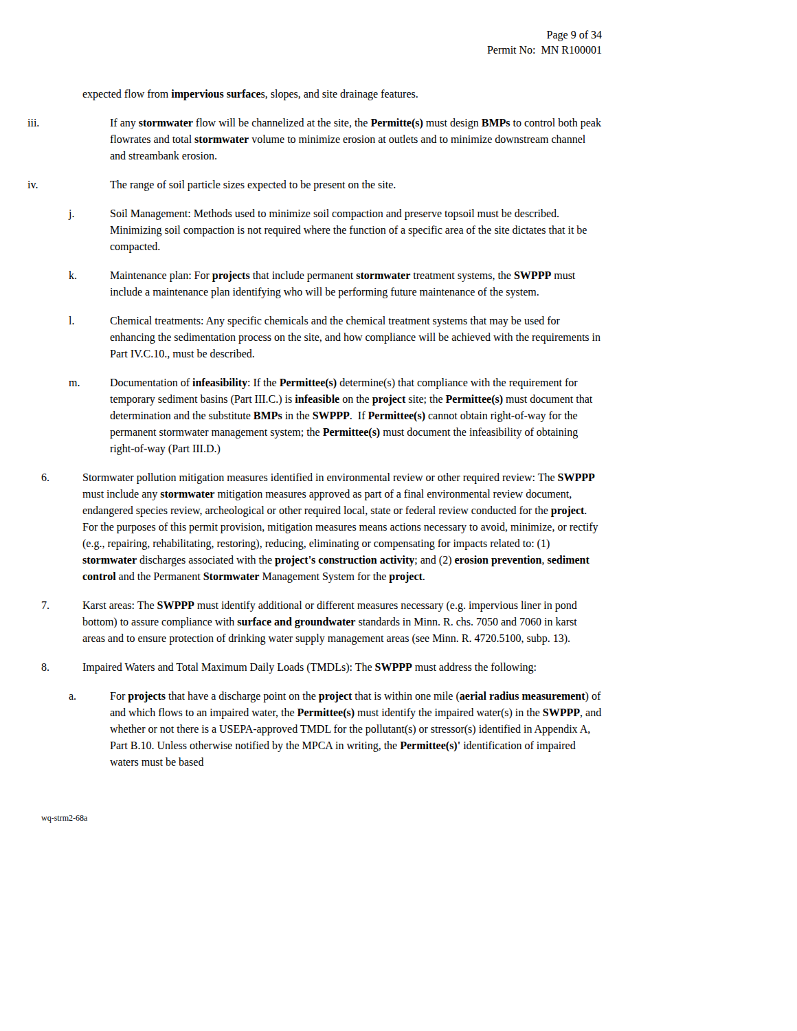Page 9 of 34
Permit No: MN R100001
expected flow from impervious surfaces, slopes, and site drainage features.
iii. If any stormwater flow will be channelized at the site, the Permitte(s) must design BMPs to control both peak flowrates and total stormwater volume to minimize erosion at outlets and to minimize downstream channel and streambank erosion.
iv. The range of soil particle sizes expected to be present on the site.
j. Soil Management: Methods used to minimize soil compaction and preserve topsoil must be described. Minimizing soil compaction is not required where the function of a specific area of the site dictates that it be compacted.
k. Maintenance plan: For projects that include permanent stormwater treatment systems, the SWPPP must include a maintenance plan identifying who will be performing future maintenance of the system.
l. Chemical treatments: Any specific chemicals and the chemical treatment systems that may be used for enhancing the sedimentation process on the site, and how compliance will be achieved with the requirements in Part IV.C.10., must be described.
m. Documentation of infeasibility: If the Permittee(s) determine(s) that compliance with the requirement for temporary sediment basins (Part III.C.) is infeasible on the project site; the Permittee(s) must document that determination and the substitute BMPs in the SWPPP. If Permittee(s) cannot obtain right-of-way for the permanent stormwater management system; the Permittee(s) must document the infeasibility of obtaining right-of-way (Part III.D.)
6. Stormwater pollution mitigation measures identified in environmental review or other required review: The SWPPP must include any stormwater mitigation measures approved as part of a final environmental review document, endangered species review, archeological or other required local, state or federal review conducted for the project. For the purposes of this permit provision, mitigation measures means actions necessary to avoid, minimize, or rectify (e.g., repairing, rehabilitating, restoring), reducing, eliminating or compensating for impacts related to: (1) stormwater discharges associated with the project's construction activity; and (2) erosion prevention, sediment control and the Permanent Stormwater Management System for the project.
7. Karst areas: The SWPPP must identify additional or different measures necessary (e.g. impervious liner in pond bottom) to assure compliance with surface and groundwater standards in Minn. R. chs. 7050 and 7060 in karst areas and to ensure protection of drinking water supply management areas (see Minn. R. 4720.5100, subp. 13).
8. Impaired Waters and Total Maximum Daily Loads (TMDLs): The SWPPP must address the following:
a. For projects that have a discharge point on the project that is within one mile (aerial radius measurement) of and which flows to an impaired water, the Permittee(s) must identify the impaired water(s) in the SWPPP, and whether or not there is a USEPA-approved TMDL for the pollutant(s) or stressor(s) identified in Appendix A, Part B.10. Unless otherwise notified by the MPCA in writing, the Permittee(s)' identification of impaired waters must be based
wq-strm2-68a